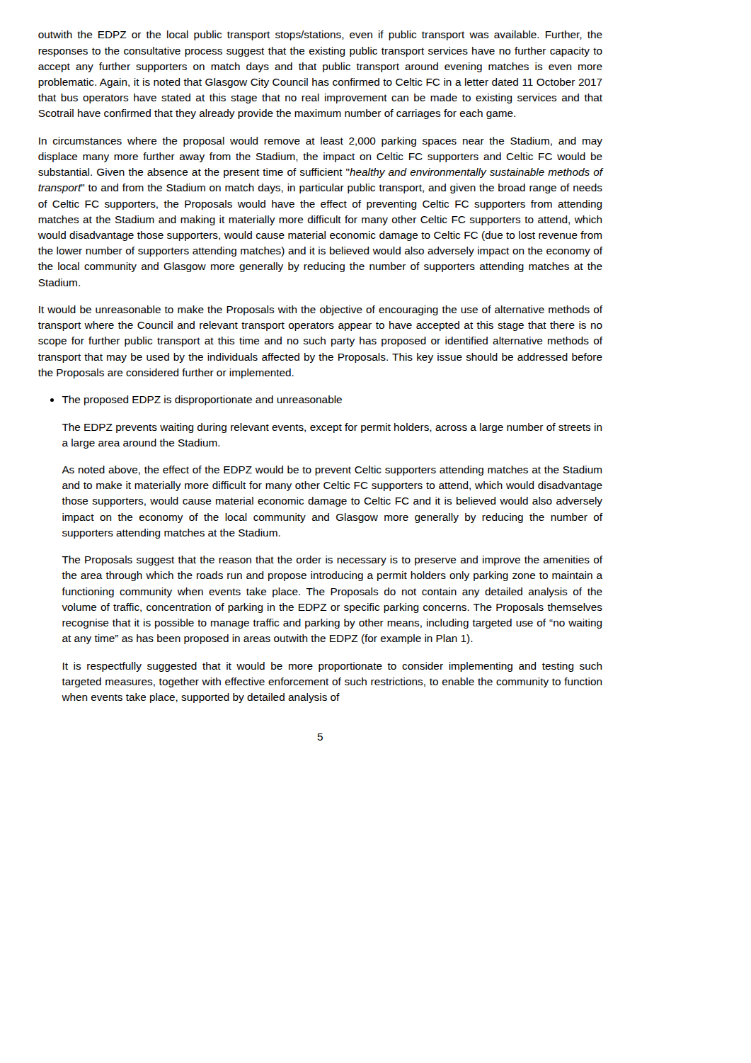outwith the EDPZ or the local public transport stops/stations, even if public transport was available. Further, the responses to the consultative process suggest that the existing public transport services have no further capacity to accept any further supporters on match days and that public transport around evening matches is even more problematic. Again, it is noted that Glasgow City Council has confirmed to Celtic FC in a letter dated 11 October 2017 that bus operators have stated at this stage that no real improvement can be made to existing services and that Scotrail have confirmed that they already provide the maximum number of carriages for each game.
In circumstances where the proposal would remove at least 2,000 parking spaces near the Stadium, and may displace many more further away from the Stadium, the impact on Celtic FC supporters and Celtic FC would be substantial. Given the absence at the present time of sufficient "healthy and environmentally sustainable methods of transport" to and from the Stadium on match days, in particular public transport, and given the broad range of needs of Celtic FC supporters, the Proposals would have the effect of preventing Celtic FC supporters from attending matches at the Stadium and making it materially more difficult for many other Celtic FC supporters to attend, which would disadvantage those supporters, would cause material economic damage to Celtic FC (due to lost revenue from the lower number of supporters attending matches) and it is believed would also adversely impact on the economy of the local community and Glasgow more generally by reducing the number of supporters attending matches at the Stadium.
It would be unreasonable to make the Proposals with the objective of encouraging the use of alternative methods of transport where the Council and relevant transport operators appear to have accepted at this stage that there is no scope for further public transport at this time and no such party has proposed or identified alternative methods of transport that may be used by the individuals affected by the Proposals. This key issue should be addressed before the Proposals are considered further or implemented.
The proposed EDPZ is disproportionate and unreasonable
The EDPZ prevents waiting during relevant events, except for permit holders, across a large number of streets in a large area around the Stadium.
As noted above, the effect of the EDPZ would be to prevent Celtic supporters attending matches at the Stadium and to make it materially more difficult for many other Celtic FC supporters to attend, which would disadvantage those supporters, would cause material economic damage to Celtic FC and it is believed would also adversely impact on the economy of the local community and Glasgow more generally by reducing the number of supporters attending matches at the Stadium.
The Proposals suggest that the reason that the order is necessary is to preserve and improve the amenities of the area through which the roads run and propose introducing a permit holders only parking zone to maintain a functioning community when events take place. The Proposals do not contain any detailed analysis of the volume of traffic, concentration of parking in the EDPZ or specific parking concerns. The Proposals themselves recognise that it is possible to manage traffic and parking by other means, including targeted use of “no waiting at any time” as has been proposed in areas outwith the EDPZ (for example in Plan 1).
It is respectfully suggested that it would be more proportionate to consider implementing and testing such targeted measures, together with effective enforcement of such restrictions, to enable the community to function when events take place, supported by detailed analysis of
5